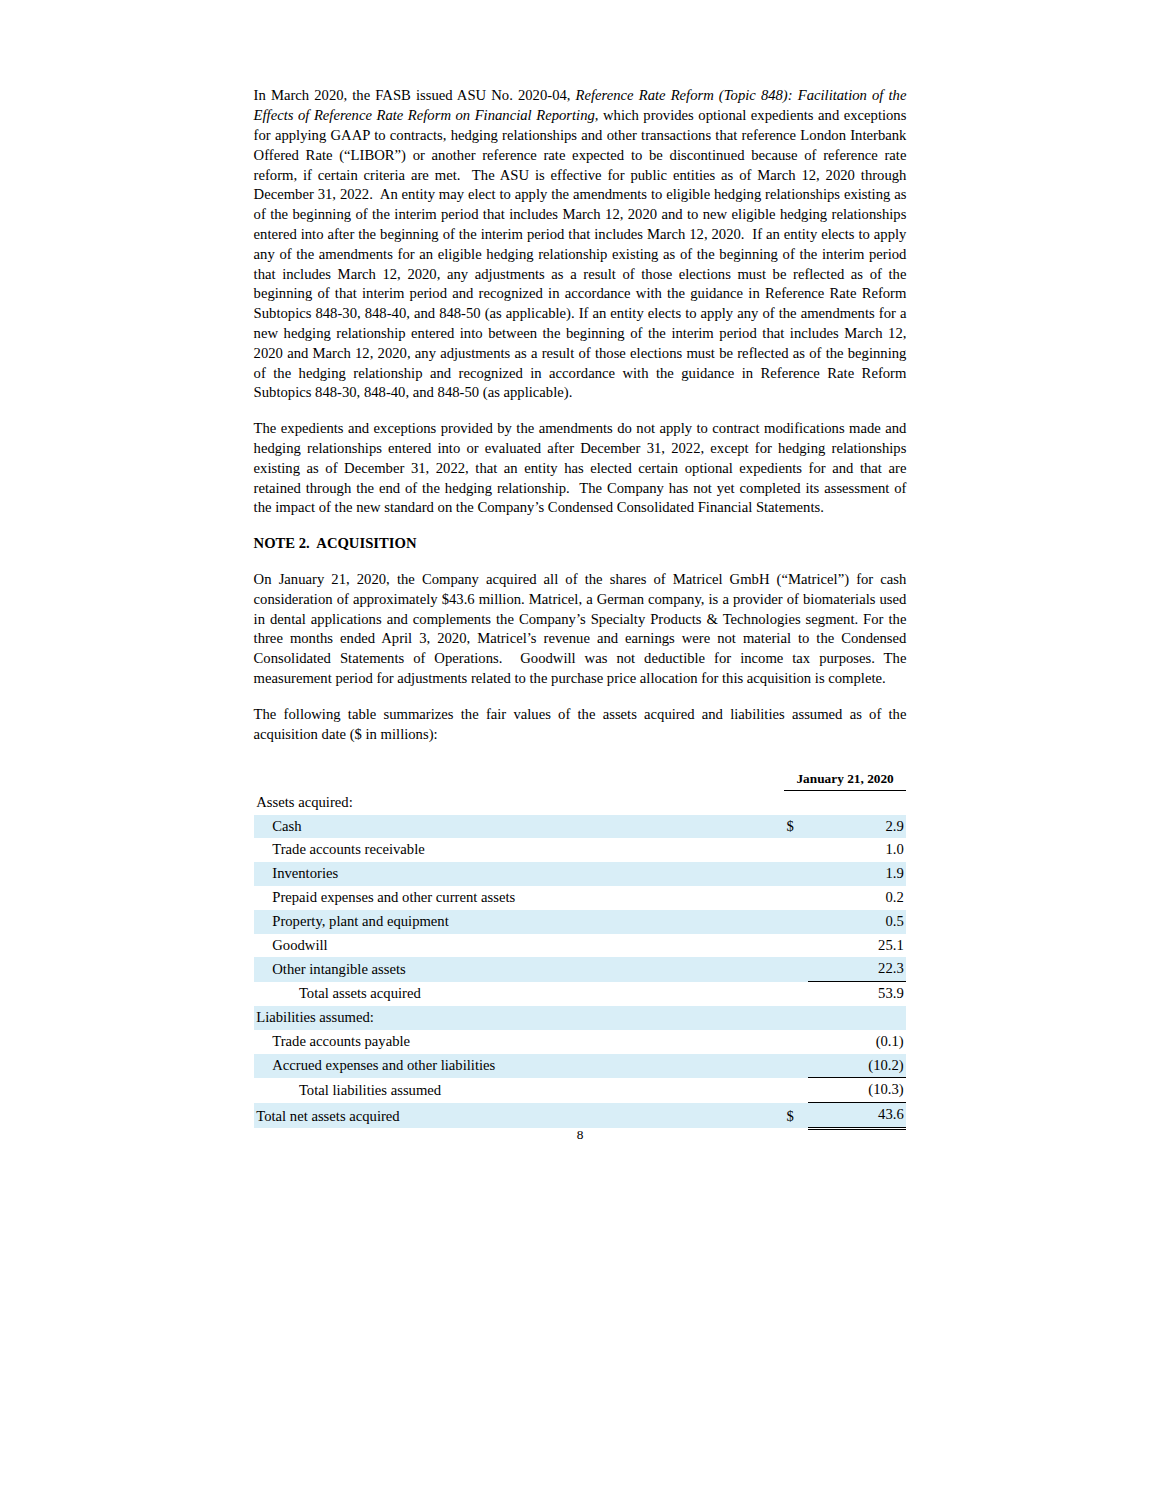In March 2020, the FASB issued ASU No. 2020-04, Reference Rate Reform (Topic 848): Facilitation of the Effects of Reference Rate Reform on Financial Reporting, which provides optional expedients and exceptions for applying GAAP to contracts, hedging relationships and other transactions that reference London Interbank Offered Rate (“LIBOR”) or another reference rate expected to be discontinued because of reference rate reform, if certain criteria are met. The ASU is effective for public entities as of March 12, 2020 through December 31, 2022. An entity may elect to apply the amendments to eligible hedging relationships existing as of the beginning of the interim period that includes March 12, 2020 and to new eligible hedging relationships entered into after the beginning of the interim period that includes March 12, 2020. If an entity elects to apply any of the amendments for an eligible hedging relationship existing as of the beginning of the interim period that includes March 12, 2020, any adjustments as a result of those elections must be reflected as of the beginning of that interim period and recognized in accordance with the guidance in Reference Rate Reform Subtopics 848-30, 848-40, and 848-50 (as applicable). If an entity elects to apply any of the amendments for a new hedging relationship entered into between the beginning of the interim period that includes March 12, 2020 and March 12, 2020, any adjustments as a result of those elections must be reflected as of the beginning of the hedging relationship and recognized in accordance with the guidance in Reference Rate Reform Subtopics 848-30, 848-40, and 848-50 (as applicable).
The expedients and exceptions provided by the amendments do not apply to contract modifications made and hedging relationships entered into or evaluated after December 31, 2022, except for hedging relationships existing as of December 31, 2022, that an entity has elected certain optional expedients for and that are retained through the end of the hedging relationship. The Company has not yet completed its assessment of the impact of the new standard on the Company’s Condensed Consolidated Financial Statements.
NOTE 2. ACQUISITION
On January 21, 2020, the Company acquired all of the shares of Matricel GmbH (“Matricel”) for cash consideration of approximately $43.6 million. Matricel, a German company, is a provider of biomaterials used in dental applications and complements the Company’s Specialty Products & Technologies segment. For the three months ended April 3, 2020, Matricel’s revenue and earnings were not material to the Condensed Consolidated Statements of Operations. Goodwill was not deductible for income tax purposes. The measurement period for adjustments related to the purchase price allocation for this acquisition is complete.
The following table summarizes the fair values of the assets acquired and liabilities assumed as of the acquisition date ($ in millions):
| | | January 21, 2020 |
| Assets acquired: | | | |
| Cash | | $ | 2.9 |
| Trade accounts receivable | | | 1.0 |
| Inventories | | | 1.9 |
| Prepaid expenses and other current assets | | | 0.2 |
| Property, plant and equipment | | | 0.5 |
| Goodwill | | | 25.1 |
| Other intangible assets | | | 22.3 |
| Total assets acquired | | | 53.9 |
| Liabilities assumed: | | | |
| Trade accounts payable | | | (0.1) |
| Accrued expenses and other liabilities | | | (10.2) |
| Total liabilities assumed | | | (10.3) |
| Total net assets acquired | | $ | 43.6 |
8